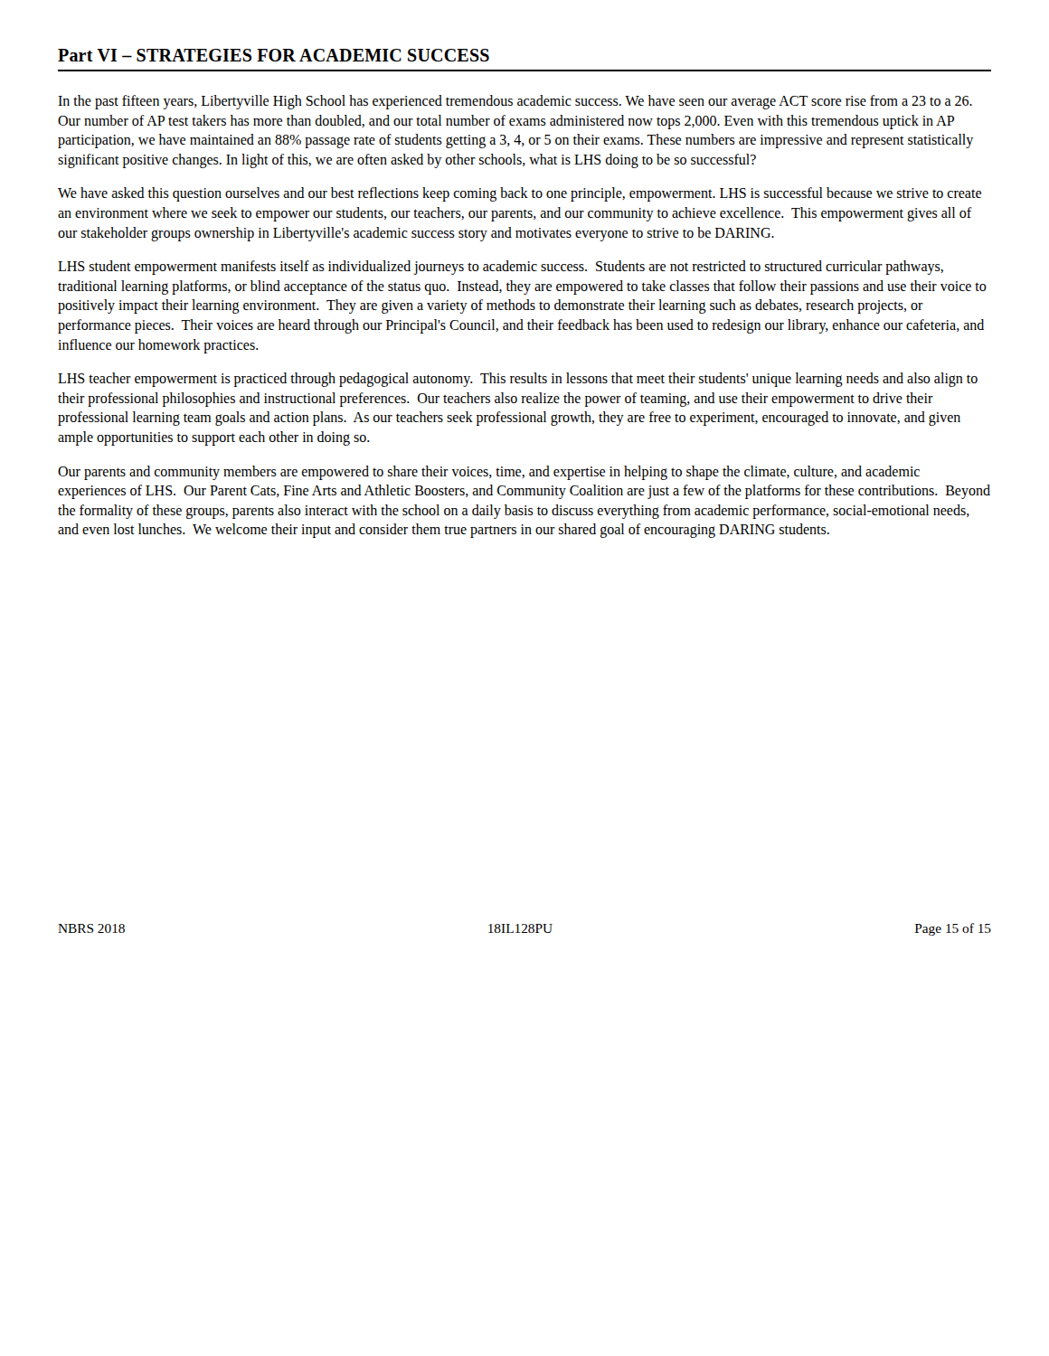Part VI – STRATEGIES FOR ACADEMIC SUCCESS
In the past fifteen years, Libertyville High School has experienced tremendous academic success. We have seen our average ACT score rise from a 23 to a 26. Our number of AP test takers has more than doubled, and our total number of exams administered now tops 2,000. Even with this tremendous uptick in AP participation, we have maintained an 88% passage rate of students getting a 3, 4, or 5 on their exams. These numbers are impressive and represent statistically significant positive changes. In light of this, we are often asked by other schools, what is LHS doing to be so successful?
We have asked this question ourselves and our best reflections keep coming back to one principle, empowerment. LHS is successful because we strive to create an environment where we seek to empower our students, our teachers, our parents, and our community to achieve excellence. This empowerment gives all of our stakeholder groups ownership in Libertyville's academic success story and motivates everyone to strive to be DARING.
LHS student empowerment manifests itself as individualized journeys to academic success. Students are not restricted to structured curricular pathways, traditional learning platforms, or blind acceptance of the status quo. Instead, they are empowered to take classes that follow their passions and use their voice to positively impact their learning environment. They are given a variety of methods to demonstrate their learning such as debates, research projects, or performance pieces. Their voices are heard through our Principal's Council, and their feedback has been used to redesign our library, enhance our cafeteria, and influence our homework practices.
LHS teacher empowerment is practiced through pedagogical autonomy. This results in lessons that meet their students' unique learning needs and also align to their professional philosophies and instructional preferences. Our teachers also realize the power of teaming, and use their empowerment to drive their professional learning team goals and action plans. As our teachers seek professional growth, they are free to experiment, encouraged to innovate, and given ample opportunities to support each other in doing so.
Our parents and community members are empowered to share their voices, time, and expertise in helping to shape the climate, culture, and academic experiences of LHS. Our Parent Cats, Fine Arts and Athletic Boosters, and Community Coalition are just a few of the platforms for these contributions. Beyond the formality of these groups, parents also interact with the school on a daily basis to discuss everything from academic performance, social-emotional needs, and even lost lunches. We welcome their input and consider them true partners in our shared goal of encouraging DARING students.
NBRS 2018 18IL128PU Page 15 of 15